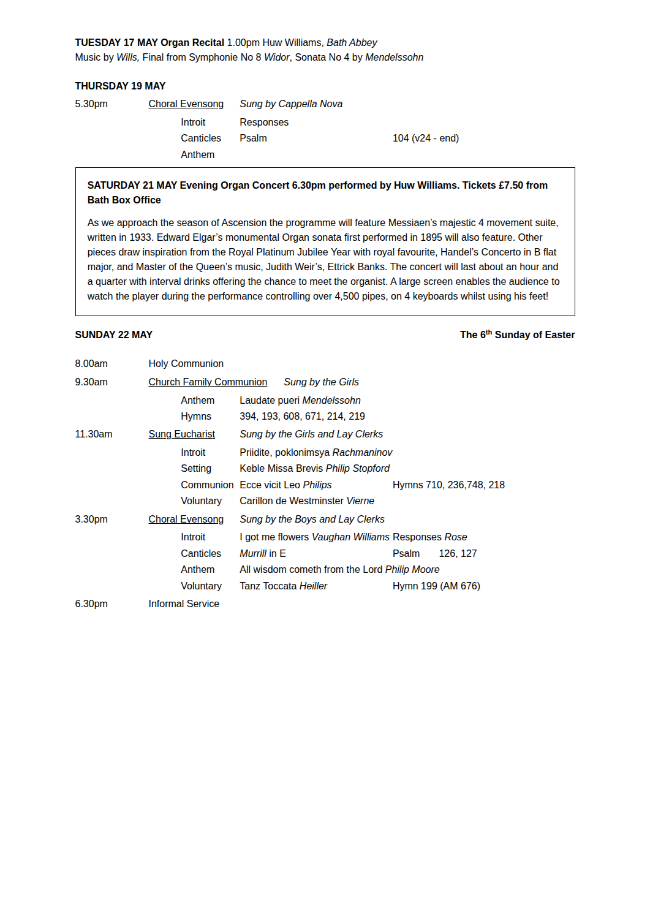TUESDAY 17 MAY Organ Recital 1.00pm Huw Williams, Bath Abbey
Music by Wills, Final from Symphonie No 8 Widor, Sonata No 4 by Mendelssohn
THURSDAY 19 MAY
| 5.30pm | Choral Evensong | Sung by Cappella Nova |
| | Introit | Responses | |
| | Canticles | Psalm | 104 (v24 - end) |
| | Anthem | | |
SATURDAY 21 MAY Evening Organ Concert 6.30pm performed by Huw Williams. Tickets £7.50 from Bath Box Office
As we approach the season of Ascension the programme will feature Messiaen’s majestic 4 movement suite, written in 1933. Edward Elgar’s monumental Organ sonata first performed in 1895 will also feature. Other pieces draw inspiration from the Royal Platinum Jubilee Year with royal favourite, Handel’s Concerto in B flat major, and Master of the Queen’s music, Judith Weir’s, Ettrick Banks. The concert will last about an hour and a quarter with interval drinks offering the chance to meet the organist. A large screen enables the audience to watch the player during the performance controlling over 4,500 pipes, on 4 keyboards whilst using his feet!
SUNDAY 22 MAY The 6th Sunday of Easter
| 8.00am | Holy Communion |
| 9.30am | Church Family Communion | Sung by the Girls |
| | Anthem | Laudate pueri Mendelssohn |
| | Hymns | 394, 193, 608, 671, 214, 219 |
| 11.30am | Sung Eucharist | Sung by the Girls and Lay Clerks |
| | Introit | Priidite, poklonimsya Rachmaninov | |
| | Setting | Keble Missa Brevis Philip Stopford | |
| | Communion | Ecce vicit Leo Philips | Hymns 710, 236,748, 218 |
| | Voluntary | Carillon de Westminster Vierne | |
| 3.30pm | Choral Evensong | Sung by the Boys and Lay Clerks |
| | Introit | I got me flowers Vaughan Williams | Responses Rose |
| | Canticles | Murrill in E | Psalm 126, 127 |
| | Anthem | All wisdom cometh from the Lord Philip Moore |
| | Voluntary | Tanz Toccata Heiller | Hymn 199 (AM 676) |
| 6.30pm | Informal Service |